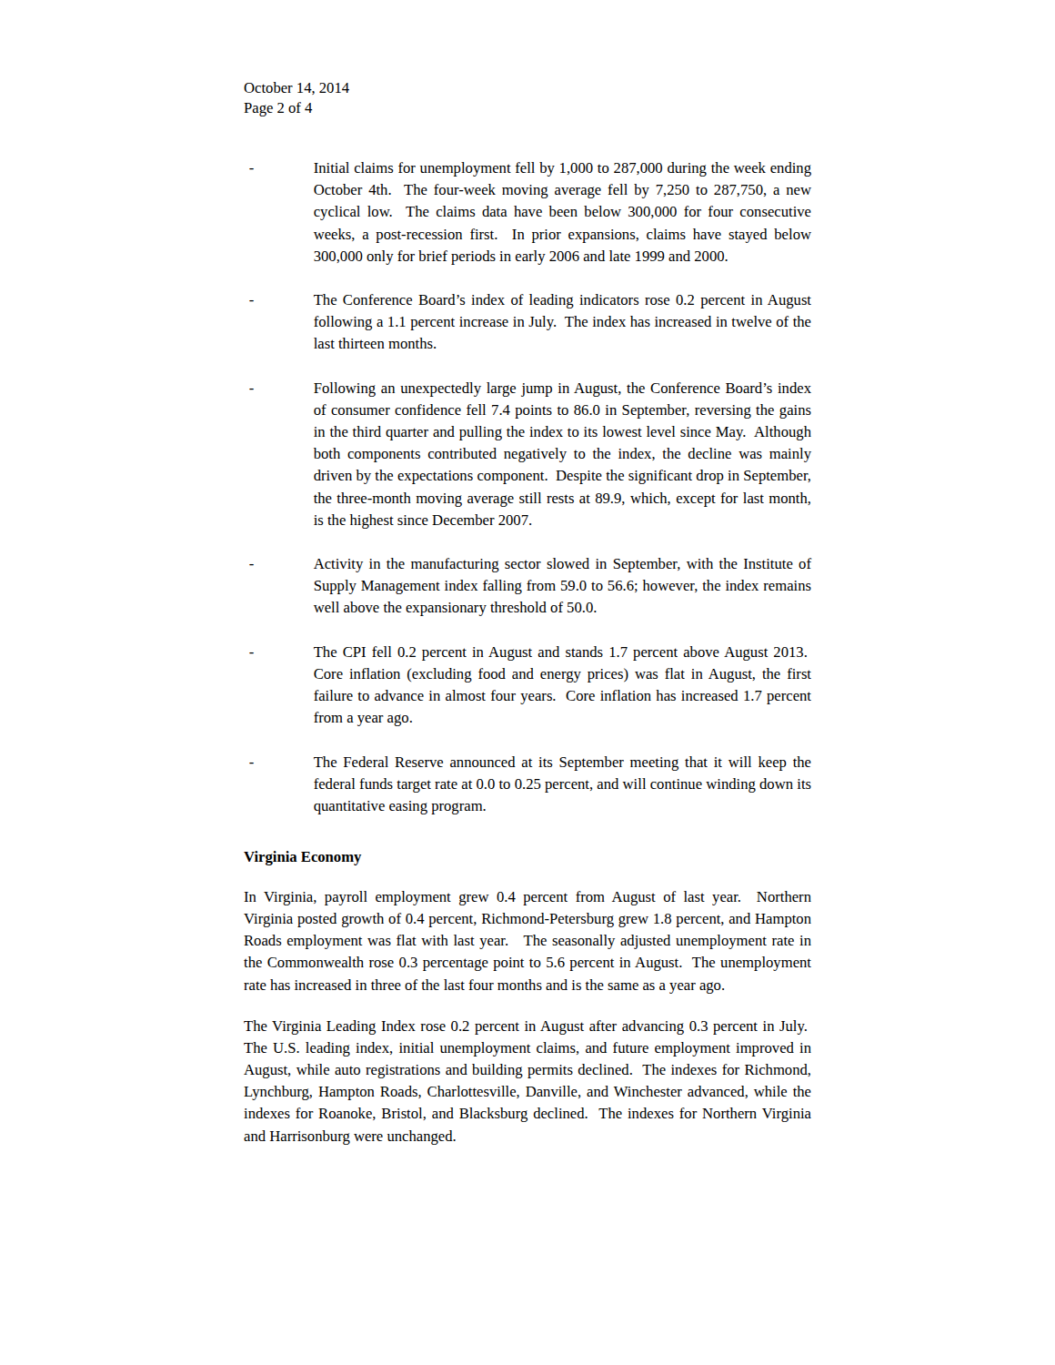October 14, 2014
Page 2 of 4
Initial claims for unemployment fell by 1,000 to 287,000 during the week ending October 4th. The four-week moving average fell by 7,250 to 287,750, a new cyclical low. The claims data have been below 300,000 for four consecutive weeks, a post-recession first. In prior expansions, claims have stayed below 300,000 only for brief periods in early 2006 and late 1999 and 2000.
The Conference Board’s index of leading indicators rose 0.2 percent in August following a 1.1 percent increase in July. The index has increased in twelve of the last thirteen months.
Following an unexpectedly large jump in August, the Conference Board’s index of consumer confidence fell 7.4 points to 86.0 in September, reversing the gains in the third quarter and pulling the index to its lowest level since May. Although both components contributed negatively to the index, the decline was mainly driven by the expectations component. Despite the significant drop in September, the three-month moving average still rests at 89.9, which, except for last month, is the highest since December 2007.
Activity in the manufacturing sector slowed in September, with the Institute of Supply Management index falling from 59.0 to 56.6; however, the index remains well above the expansionary threshold of 50.0.
The CPI fell 0.2 percent in August and stands 1.7 percent above August 2013. Core inflation (excluding food and energy prices) was flat in August, the first failure to advance in almost four years. Core inflation has increased 1.7 percent from a year ago.
The Federal Reserve announced at its September meeting that it will keep the federal funds target rate at 0.0 to 0.25 percent, and will continue winding down its quantitative easing program.
Virginia Economy
In Virginia, payroll employment grew 0.4 percent from August of last year. Northern Virginia posted growth of 0.4 percent, Richmond-Petersburg grew 1.8 percent, and Hampton Roads employment was flat with last year. The seasonally adjusted unemployment rate in the Commonwealth rose 0.3 percentage point to 5.6 percent in August. The unemployment rate has increased in three of the last four months and is the same as a year ago.
The Virginia Leading Index rose 0.2 percent in August after advancing 0.3 percent in July. The U.S. leading index, initial unemployment claims, and future employment improved in August, while auto registrations and building permits declined. The indexes for Richmond, Lynchburg, Hampton Roads, Charlottesville, Danville, and Winchester advanced, while the indexes for Roanoke, Bristol, and Blacksburg declined. The indexes for Northern Virginia and Harrisonburg were unchanged.